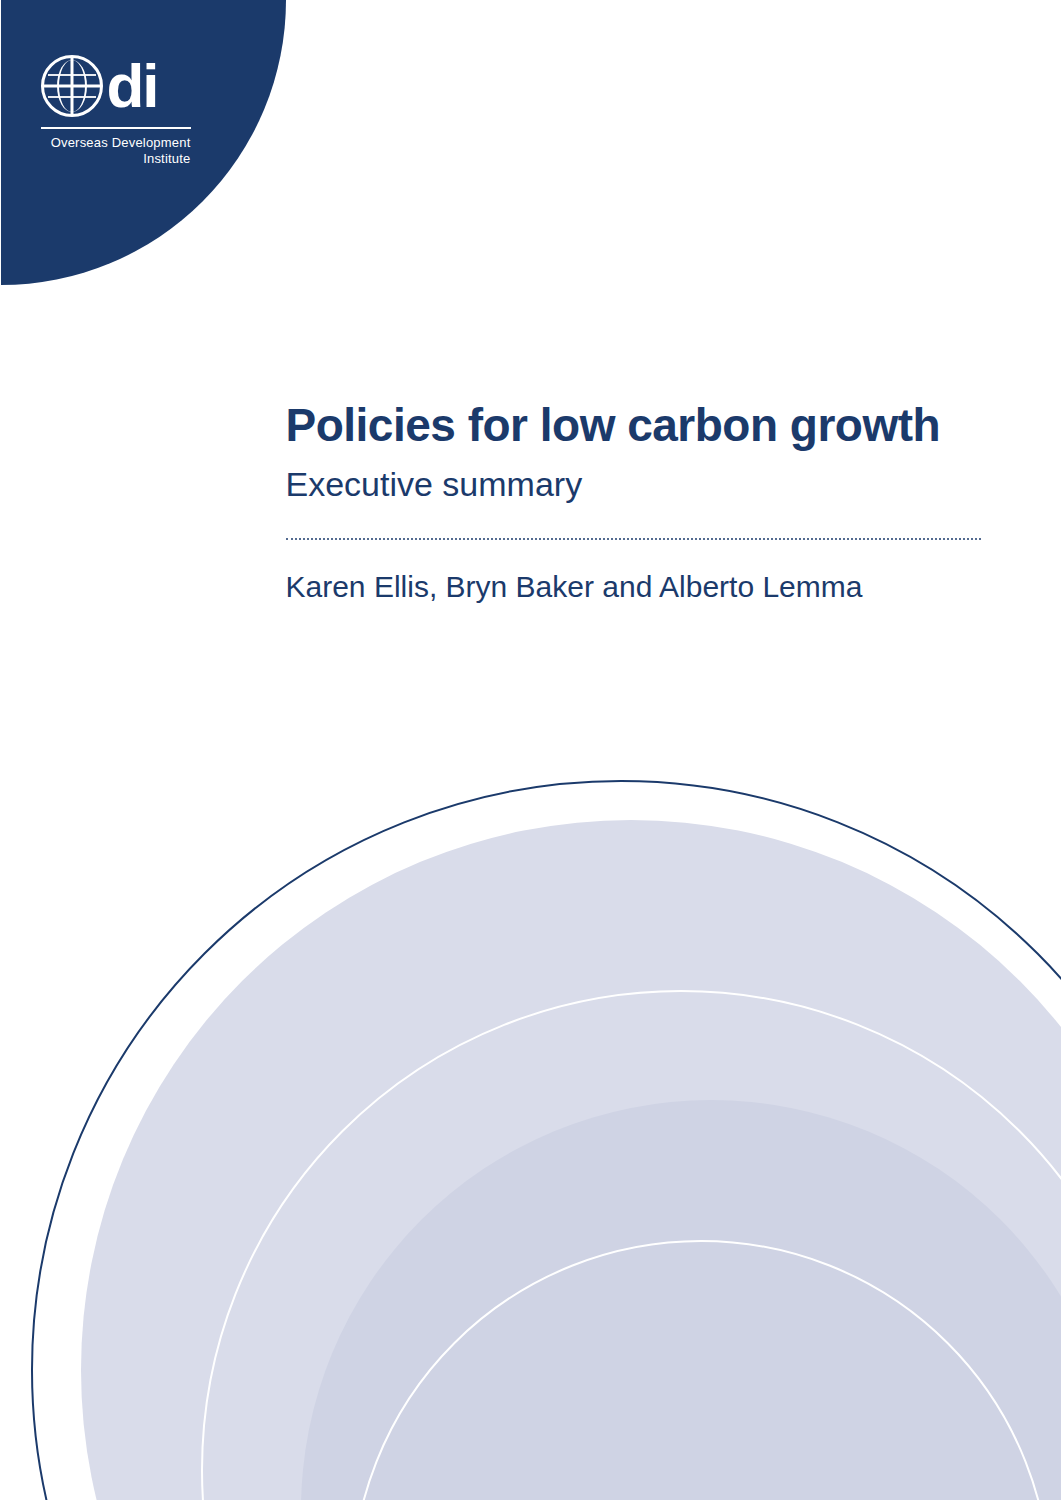di
Overseas Development
Institute
Policies for low carbon growth
Executive summary
Karen Ellis, Bryn Baker and Alberto Lemma